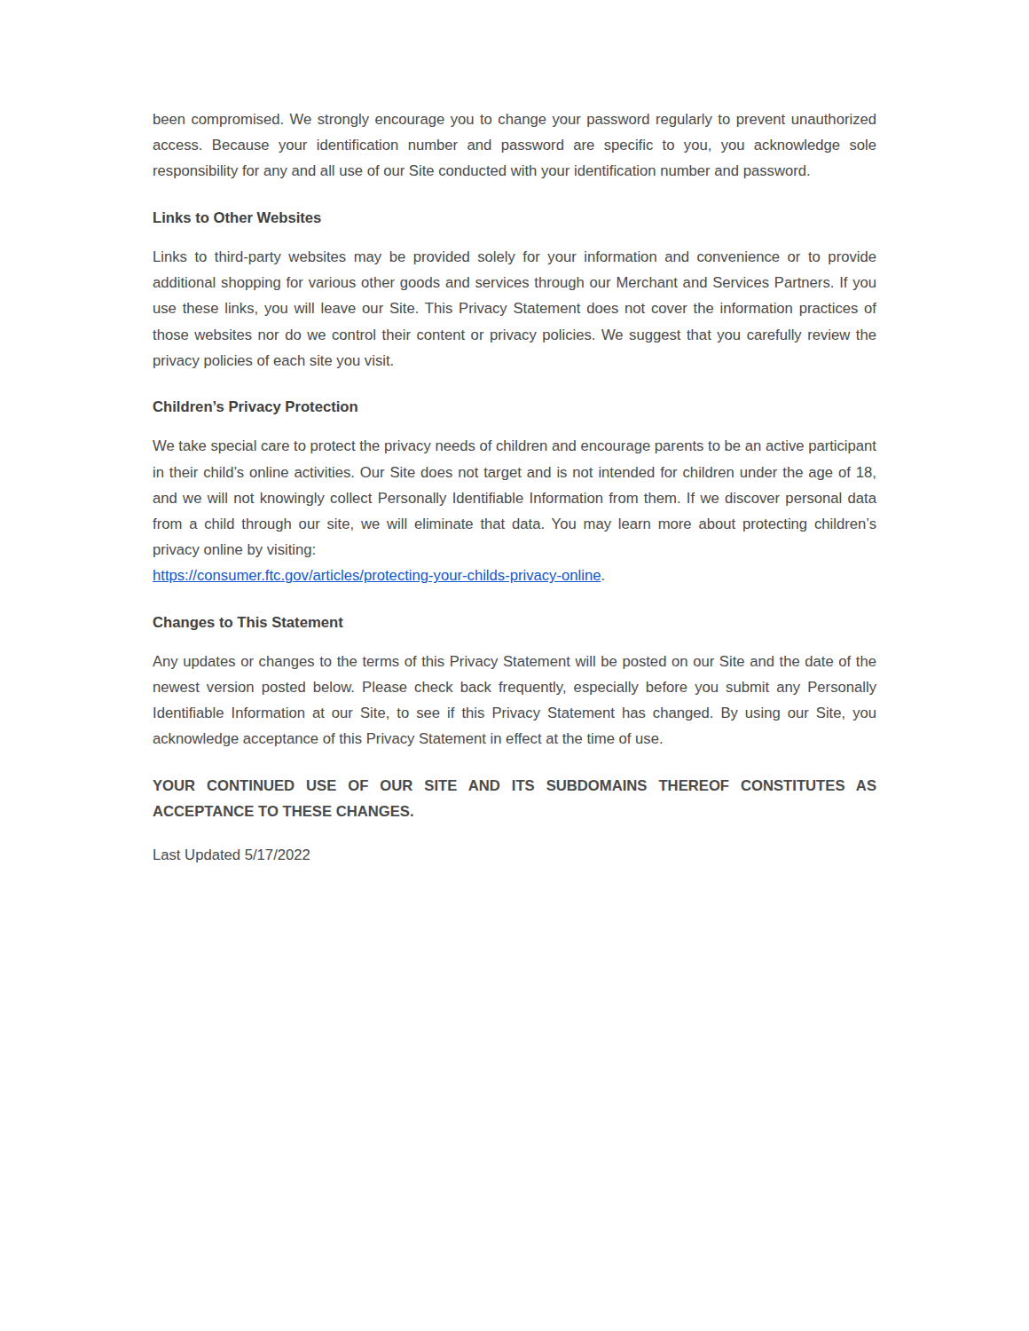been compromised. We strongly encourage you to change your password regularly to prevent unauthorized access. Because your identification number and password are specific to you, you acknowledge sole responsibility for any and all use of our Site conducted with your identification number and password.
Links to Other Websites
Links to third-party websites may be provided solely for your information and convenience or to provide additional shopping for various other goods and services through our Merchant and Services Partners. If you use these links, you will leave our Site. This Privacy Statement does not cover the information practices of those websites nor do we control their content or privacy policies. We suggest that you carefully review the privacy policies of each site you visit.
Children’s Privacy Protection
We take special care to protect the privacy needs of children and encourage parents to be an active participant in their child’s online activities. Our Site does not target and is not intended for children under the age of 18, and we will not knowingly collect Personally Identifiable Information from them. If we discover personal data from a child through our site, we will eliminate that data. You may learn more about protecting children’s privacy online by visiting:
https://consumer.ftc.gov/articles/protecting-your-childs-privacy-online.
Changes to This Statement
Any updates or changes to the terms of this Privacy Statement will be posted on our Site and the date of the newest version posted below. Please check back frequently, especially before you submit any Personally Identifiable Information at our Site, to see if this Privacy Statement has changed. By using our Site, you acknowledge acceptance of this Privacy Statement in effect at the time of use.
YOUR CONTINUED USE OF OUR SITE AND ITS SUBDOMAINS THEREOF CONSTITUTES AS ACCEPTANCE TO THESE CHANGES.
Last Updated 5/17/2022